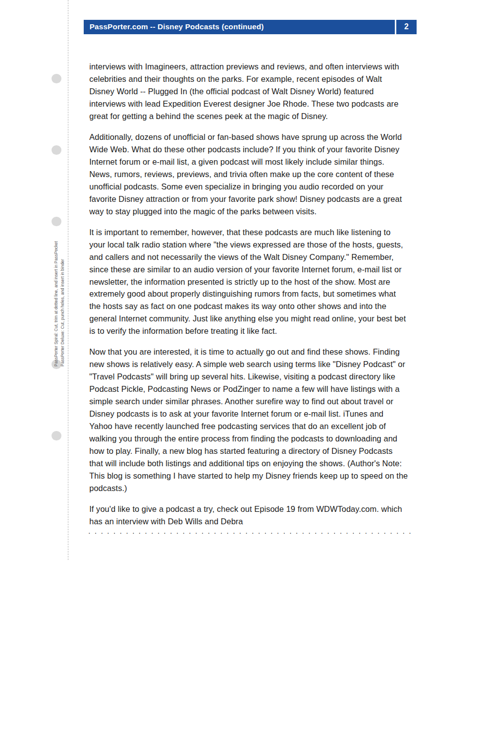PassPorter Deluxe: Cut, punch holes, and insert in binder
PassPorter Spiral: Cut, trim at dotted line, and insert in PassPocket
PassPorter.com -- Disney Podcasts (continued)
2
interviews with Imagineers, attraction previews and reviews, and often interviews with celebrities and their thoughts on the parks. For example, recent episodes of Walt Disney World -- Plugged In (the official podcast of Walt Disney World) featured interviews with lead Expedition Everest designer Joe Rhode. These two podcasts are great for getting a behind the scenes peek at the magic of Disney.
Additionally, dozens of unofficial or fan-based shows have sprung up across the World Wide Web. What do these other podcasts include? If you think of your favorite Disney Internet forum or e-mail list, a given podcast will most likely include similar things. News, rumors, reviews, previews, and trivia often make up the core content of these unofficial podcasts. Some even specialize in bringing you audio recorded on your favorite Disney attraction or from your favorite park show! Disney podcasts are a great way to stay plugged into the magic of the parks between visits.
It is important to remember, however, that these podcasts are much like listening to your local talk radio station where "the views expressed are those of the hosts, guests, and callers and not necessarily the views of the Walt Disney Company." Remember, since these are similar to an audio version of your favorite Internet forum, e-mail list or newsletter, the information presented is strictly up to the host of the show. Most are extremely good about properly distinguishing rumors from facts, but sometimes what the hosts say as fact on one podcast makes its way onto other shows and into the general Internet community. Just like anything else you might read online, your best bet is to verify the information before treating it like fact.
Now that you are interested, it is time to actually go out and find these shows. Finding new shows is relatively easy. A simple web search using terms like "Disney Podcast" or "Travel Podcasts" will bring up several hits. Likewise, visiting a podcast directory like Podcast Pickle, Podcasting News or PodZinger to name a few will have listings with a simple search under similar phrases. Another surefire way to find out about travel or Disney podcasts is to ask at your favorite Internet forum or e-mail list. iTunes and Yahoo have recently launched free podcasting services that do an excellent job of walking you through the entire process from finding the podcasts to downloading and how to play. Finally, a new blog has started featuring a directory of Disney Podcasts that will include both listings and additional tips on enjoying the shows. (Author's Note: This blog is something I have started to help my Disney friends keep up to speed on the podcasts.)
If you'd like to give a podcast a try, check out Episode 19 from WDWToday.com. which has an interview with Deb Wills and Debra
. . . . . . . . . . . . . . . . . . . . . . . . . . . . . . . . . . . . . . . . . . . . . . . . . . . . . . . . . . . . . . . . . . .